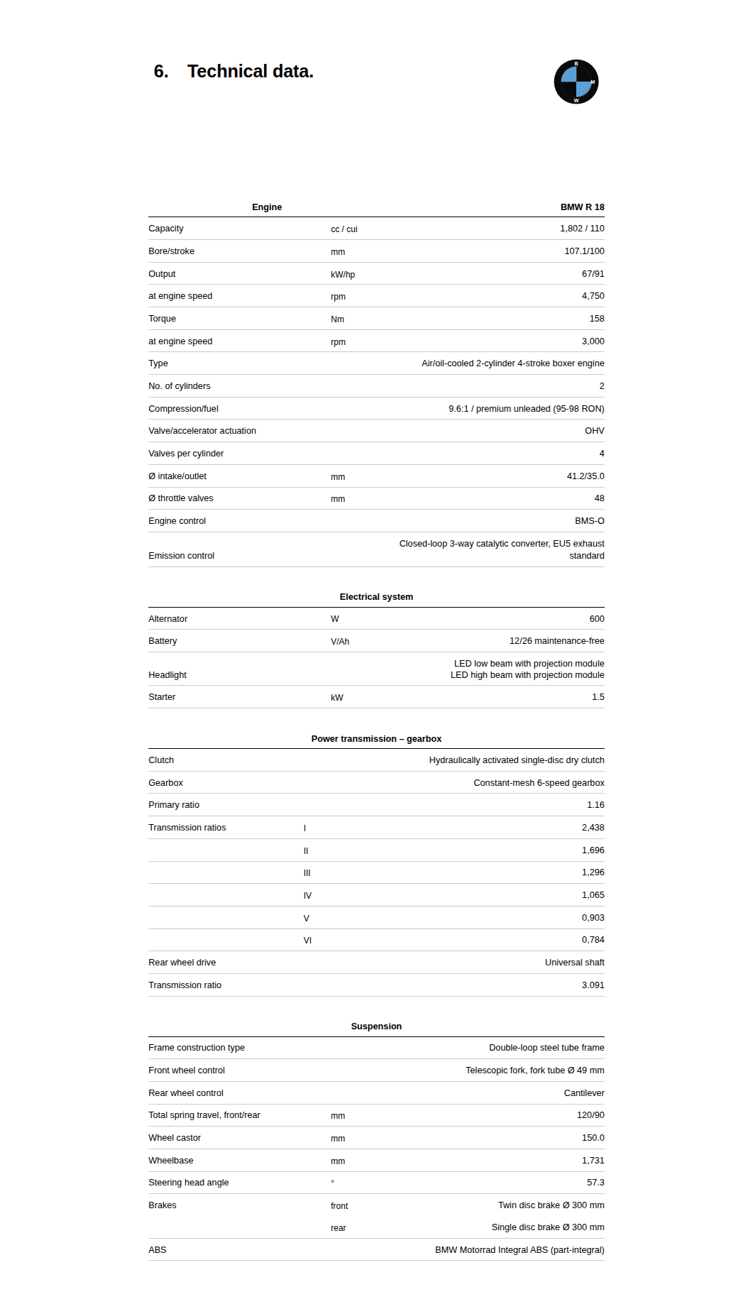6. Technical data.
B M W
| Engine | BMW R 18 |
| --- | --- |
| Capacity | | cc / cui | 1,802 / 110 |
| Bore/stroke | | mm | 107.1/100 |
| Output | | kW/hp | 67/91 |
| at engine speed | | rpm | 4,750 |
| Torque | | Nm | 158 |
| at engine speed | | rpm | 3,000 |
| Type | | | Air/oil-cooled 2-cylinder 4-stroke boxer engine |
| No. of cylinders | | | 2 |
| Compression/fuel | | | 9.6:1 / premium unleaded (95-98 RON) |
| Valve/accelerator actuation | | | OHV |
| Valves per cylinder | | | 4 |
| Ø intake/outlet | | mm | 41.2/35.0 |
| Ø throttle valves | | mm | 48 |
| Engine control | | | BMS-O |
| Emission control | | | Closed-loop 3-way catalytic converter, EU5 exhaust standard |
| Electrical system |
| --- |
| Alternator | | W | 600 |
| Battery | | V/Ah | 12/26 maintenance-free |
| Headlight | | | LED low beam with projection module LED high beam with projection module |
| Starter | | kW | 1.5 |
| Power transmission – gearbox |
| --- |
| Clutch | | | Hydraulically activated single-disc dry clutch |
| Gearbox | | | Constant-mesh 6-speed gearbox |
| Primary ratio | | | 1.16 |
| Transmission ratios | I | | 2,438 |
| | II | | 1,696 |
| | III | | 1,296 |
| | IV | | 1,065 |
| | V | | 0,903 |
| | VI | | 0,784 |
| Rear wheel drive | | | Universal shaft |
| Transmission ratio | | | 3.091 |
| Suspension |
| --- |
| Frame construction type | | | Double-loop steel tube frame |
| Front wheel control | | | Telescopic fork, fork tube Ø 49 mm |
| Rear wheel control | | | Cantilever |
| Total spring travel, front/rear | | mm | 120/90 |
| Wheel castor | | mm | 150.0 |
| Wheelbase | | mm | 1,731 |
| Steering head angle | | ° | 57.3 |
| Brakes | | front | Twin disc brake Ø 300 mm |
| | | rear | Single disc brake Ø 300 mm |
| ABS | | | BMW Motorrad Integral ABS (part-integral) |